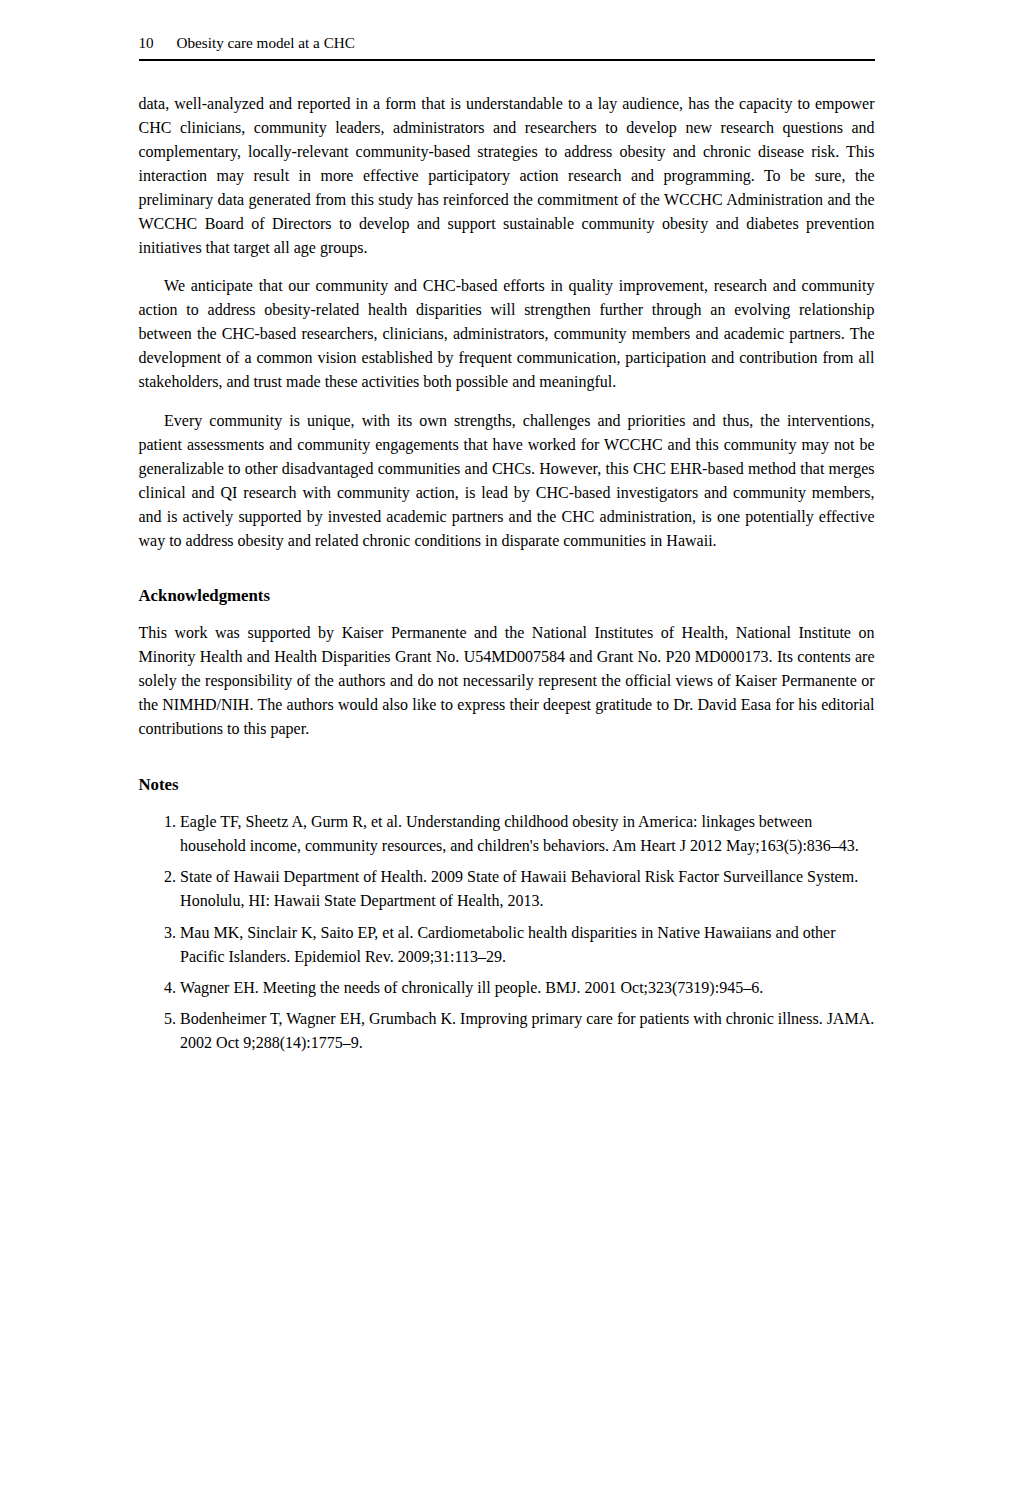10 Obesity care model at a CHC
data, well-analyzed and reported in a form that is understandable to a lay audience, has the capacity to empower CHC clinicians, community leaders, administrators and researchers to develop new research questions and complementary, locally-relevant community-based strategies to address obesity and chronic disease risk. This interaction may result in more effective participatory action research and programming. To be sure, the preliminary data generated from this study has reinforced the commitment of the WCCHC Administration and the WCCHC Board of Directors to develop and support sustainable community obesity and diabetes prevention initiatives that target all age groups.
We anticipate that our community and CHC-based efforts in quality improvement, research and community action to address obesity-related health disparities will strengthen further through an evolving relationship between the CHC-based researchers, clinicians, administrators, community members and academic partners. The development of a common vision established by frequent communication, participation and contribution from all stakeholders, and trust made these activities both possible and meaningful.
Every community is unique, with its own strengths, challenges and priorities and thus, the interventions, patient assessments and community engagements that have worked for WCCHC and this community may not be generalizable to other disadvantaged communities and CHCs. However, this CHC EHR-based method that merges clinical and QI research with community action, is lead by CHC-based investigators and community members, and is actively supported by invested academic partners and the CHC administration, is one potentially effective way to address obesity and related chronic conditions in disparate communities in Hawaii.
Acknowledgments
This work was supported by Kaiser Permanente and the National Institutes of Health, National Institute on Minority Health and Health Disparities Grant No. U54MD007584 and Grant No. P20 MD000173. Its contents are solely the responsibility of the authors and do not necessarily represent the official views of Kaiser Permanente or the NIMHD/NIH. The authors would also like to express their deepest gratitude to Dr. David Easa for his editorial contributions to this paper.
Notes
Eagle TF, Sheetz A, Gurm R, et al. Understanding childhood obesity in America: linkages between household income, community resources, and children's behaviors. Am Heart J 2012 May;163(5):836–43.
State of Hawaii Department of Health. 2009 State of Hawaii Behavioral Risk Factor Surveillance System. Honolulu, HI: Hawaii State Department of Health, 2013.
Mau MK, Sinclair K, Saito EP, et al. Cardiometabolic health disparities in Native Hawaiians and other Pacific Islanders. Epidemiol Rev. 2009;31:113–29.
Wagner EH. Meeting the needs of chronically ill people. BMJ. 2001 Oct;323(7319):945–6.
Bodenheimer T, Wagner EH, Grumbach K. Improving primary care for patients with chronic illness. JAMA. 2002 Oct 9;288(14):1775–9.